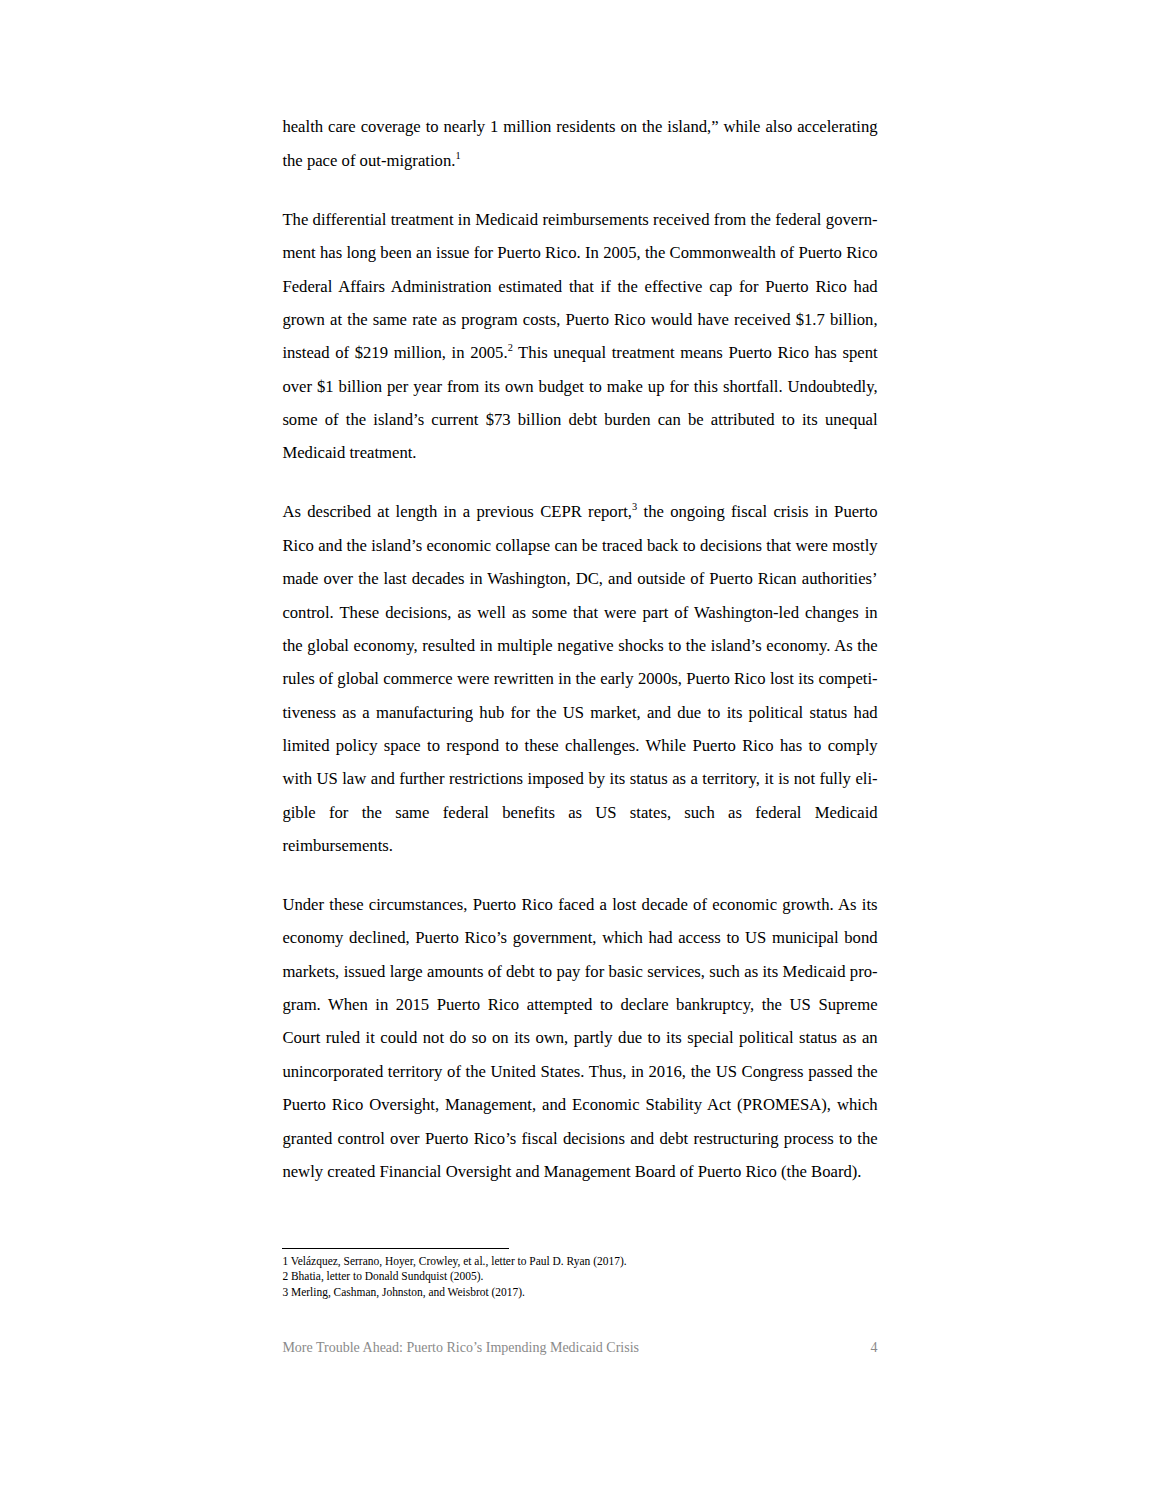health care coverage to nearly 1 million residents on the island,” while also accelerating the pace of out-migration.1
The differential treatment in Medicaid reimbursements received from the federal government has long been an issue for Puerto Rico. In 2005, the Commonwealth of Puerto Rico Federal Affairs Administration estimated that if the effective cap for Puerto Rico had grown at the same rate as program costs, Puerto Rico would have received $1.7 billion, instead of $219 million, in 2005.2 This unequal treatment means Puerto Rico has spent over $1 billion per year from its own budget to make up for this shortfall. Undoubtedly, some of the island’s current $73 billion debt burden can be attributed to its unequal Medicaid treatment.
As described at length in a previous CEPR report,3 the ongoing fiscal crisis in Puerto Rico and the island’s economic collapse can be traced back to decisions that were mostly made over the last decades in Washington, DC, and outside of Puerto Rican authorities’ control. These decisions, as well as some that were part of Washington-led changes in the global economy, resulted in multiple negative shocks to the island’s economy. As the rules of global commerce were rewritten in the early 2000s, Puerto Rico lost its competitiveness as a manufacturing hub for the US market, and due to its political status had limited policy space to respond to these challenges. While Puerto Rico has to comply with US law and further restrictions imposed by its status as a territory, it is not fully eligible for the same federal benefits as US states, such as federal Medicaid reimbursements.
Under these circumstances, Puerto Rico faced a lost decade of economic growth. As its economy declined, Puerto Rico’s government, which had access to US municipal bond markets, issued large amounts of debt to pay for basic services, such as its Medicaid program. When in 2015 Puerto Rico attempted to declare bankruptcy, the US Supreme Court ruled it could not do so on its own, partly due to its special political status as an unincorporated territory of the United States. Thus, in 2016, the US Congress passed the Puerto Rico Oversight, Management, and Economic Stability Act (PROMESA), which granted control over Puerto Rico’s fiscal decisions and debt restructuring process to the newly created Financial Oversight and Management Board of Puerto Rico (the Board).
1 Velázquez, Serrano, Hoyer, Crowley, et al., letter to Paul D. Ryan (2017).
2 Bhatia, letter to Donald Sundquist (2005).
3 Merling, Cashman, Johnston, and Weisbrot (2017).
More Trouble Ahead: Puerto Rico’s Impending Medicaid Crisis 4